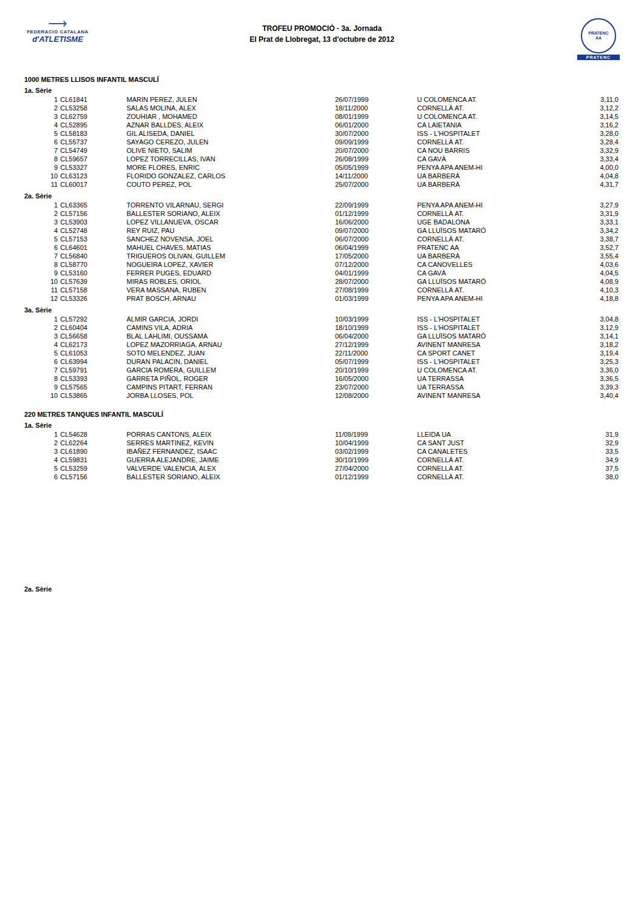⟶
FEDERACIÓ CATALANA
d'ATLETISME
TROFEU PROMOCIÓ - 3a. Jornada
El Prat de Llobregat, 13 d'octubre de 2012
PRATENC
AA
PRATENC
1000 METRES LLISOS INFANTIL MASCULÍ
1a. Sèrie
| 1 | CL61841 | MARIN PEREZ, JULEN | 26/07/1999 | U COLOMENCA AT. | 3,11,0 |
| 2 | CL53258 | SALAS MOLINA, ALEX | 18/11/2000 | CORNELLÀ AT. | 3,12,2 |
| 3 | CL62759 | ZOUHIAR , MOHAMED | 08/01/1999 | U COLOMENCA AT. | 3,14,5 |
| 4 | CL52895 | AZNAR BALLDES, ALEIX | 06/01/2000 | CA LAIETANIA | 3,16,2 |
| 5 | CL58183 | GIL ALISEDA, DANIEL | 30/07/2000 | ISS - L'HOSPITALET | 3,28,0 |
| 6 | CL55737 | SAYAGO CEREZO, JULEN | 09/09/1999 | CORNELLÀ AT. | 3,28,4 |
| 7 | CL54749 | OLIVE NIETO, SALIM | 20/07/2000 | CA NOU BARRIS | 3,32,9 |
| 8 | CL59657 | LOPEZ TORRECILLAS, IVAN | 26/08/1999 | CA GAVÀ | 3,33,4 |
| 9 | CL53327 | MORE FLORES, ENRIC | 05/05/1999 | PENYA APA ANEM-HI | 4,00,0 |
| 10 | CL63123 | FLORIDO GONZALEZ, CARLOS | 14/11/2000 | UA BARBERÀ | 4,04,8 |
| 11 | CL60017 | COUTO PEREZ, POL | 25/07/2000 | UA BARBERÀ | 4,31,7 |
2a. Sèrie
| 1 | CL63365 | TORRENTO VILARNAU, SERGI | 22/09/1999 | PENYA APA ANEM-HI | 3,27,9 |
| 2 | CL57156 | BALLESTER SORIANO, ALEIX | 01/12/1999 | CORNELLÀ AT. | 3,31,9 |
| 3 | CL53903 | LOPEZ VILLANUEVA, OSCAR | 16/06/2000 | UGE BADALONA | 3,33,1 |
| 4 | CL52748 | REY RUIZ, PAU | 09/07/2000 | GA LLUÏSOS MATARÓ | 3,34,2 |
| 5 | CL57153 | SANCHEZ NOVENSA, JOEL | 06/07/2000 | CORNELLÀ AT. | 3,38,7 |
| 6 | CL64601 | MAHUEL CHAVES, MATIAS | 06/04/1999 | PRATENC AA | 3,52,7 |
| 7 | CL56840 | TRIGUEROS OLIVAN, GUILLEM | 17/05/2000 | UA BARBERÀ | 3,55,4 |
| 8 | CL58770 | NOGUEIRA LOPEZ, XAVIER | 07/12/2000 | CA CANOVELLES | 4,03,6 |
| 9 | CL53160 | FERRER PUGES, EDUARD | 04/01/1999 | CA GAVÀ | 4,04,5 |
| 10 | CL57639 | MIRAS ROBLES, ORIOL | 28/07/2000 | GA LLUÏSOS MATARÓ | 4,08,9 |
| 11 | CL57158 | VERA MASSANA, RUBEN | 27/08/1999 | CORNELLÀ AT. | 4,10,3 |
| 12 | CL53326 | PRAT BOSCH, ARNAU | 01/03/1999 | PENYA APA ANEM-HI | 4,18,8 |
3a. Sèrie
| 1 | CL57292 | ALMIR GARCIA, JORDI | 10/03/1999 | ISS - L'HOSPITALET | 3,04,8 |
| 2 | CL60404 | CAMINS VILA, ADRIA | 18/10/1999 | ISS - L'HOSPITALET | 3,12,9 |
| 3 | CL56658 | BLAL LAHLIMI, OUSSAMA | 06/04/2000 | GA LLUÏSOS MATARÓ | 3,14,1 |
| 4 | CL62173 | LOPEZ MAZORRIAGA, ARNAU | 27/12/1999 | AVINENT MANRESA | 3,18,2 |
| 5 | CL61053 | SOTO MELENDEZ, JUAN | 22/11/2000 | CA SPORT CANET | 3,19,4 |
| 6 | CL63994 | DURAN PALACIN, DANIEL | 05/07/1999 | ISS - L'HOSPITALET | 3,25,3 |
| 7 | CL59791 | GARCIA ROMERA, GUILLEM | 20/10/1999 | U COLOMENCA AT. | 3,36,0 |
| 8 | CL53393 | GARRETA PIÑOL, ROGER | 16/05/2000 | UA TERRASSA | 3,36,5 |
| 9 | CL57565 | CAMPINS PITART, FERRAN | 23/07/2000 | UA TERRASSA | 3,39,3 |
| 10 | CL53865 | JORBA LLOSES, POL | 12/08/2000 | AVINENT MANRESA | 3,40,4 |
220 METRES TANQUES INFANTIL MASCULÍ
1a. Sèrie
| 1 | CL54628 | PORRAS CANTONS, ALEIX | 11/09/1999 | LLEIDA UA | 31,9 |
| 2 | CL62264 | SERRES MARTINEZ, KEVIN | 10/04/1999 | CA SANT JUST | 32,9 |
| 3 | CL61890 | IBAÑEZ FERNANDEZ, ISAAC | 03/02/1999 | CA CANALETES | 33,5 |
| 4 | CL59831 | GUERRA ALEJANDRE, JAIME | 30/10/1999 | CORNELLÀ AT. | 34,9 |
| 5 | CL53259 | VALVERDE VALENCIA, ALEX | 27/04/2000 | CORNELLÀ AT. | 37,5 |
| 6 | CL57156 | BALLESTER SORIANO, ALEIX | 01/12/1999 | CORNELLÀ AT. | 38,0 |
2a. Sèrie